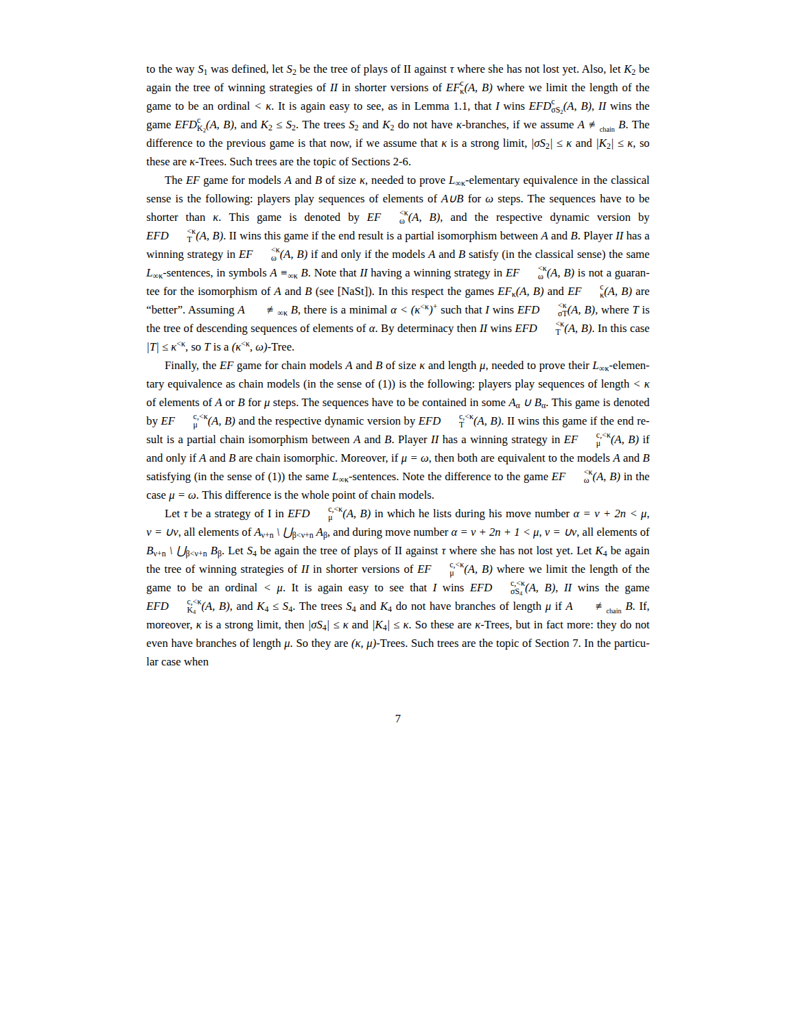to the way S1 was defined, let S2 be the tree of plays of II against τ where she has not lost yet. Also, let K2 be again the tree of winning strategies of II in shorter versions of EFcκ(A, B) where we limit the length of the game to be an ordinal < κ. It is again easy to see, as in Lemma 1.1, that I wins EFDcσS2(A, B), II wins the game EFDcK2(A, B), and K2 ≤ S2. The trees S2 and K2 do not have κ-branches, if we assume A ≢chain B. The difference to the previous game is that now, if we assume that κ is a strong limit, |σS2| ≤ κ and |K2| ≤ κ, so these are κ-Trees. Such trees are the topic of Sections 2-6.
The EF game for models A and B of size κ, needed to prove L∞κ-elementary equivalence in the classical sense is the following: players play sequences of elements of A∪B for ω steps. The sequences have to be shorter than κ. This game is denoted by EF<κ ω(A, B), and the respective dynamic version by EFD<κ T(A, B). II wins this game if the end result is a partial isomorphism between A and B. Player II has a winning strategy in EF<κ ω(A, B) if and only if the models A and B satisfy (in the classical sense) the same L∞κ-sentences, in symbols A ≡∞κ B. Note that II having a winning strategy in EF<κ ω(A, B) is not a guarantee for the isomorphism of A and B (see [NaSt]). In this respect the games EFκ(A, B) and EFcκ(A, B) are “better”. Assuming A ≢∞κ B, there is a minimal α < (κ<κ)+ such that I wins EFD<κ σT(A, B), where T is the tree of descending sequences of elements of α. By determinacy then II wins EFD<κ T(A, B). In this case |T| ≤ κ<κ, so T is a (κ<κ, ω)-Tree.
Finally, the EF game for chain models A and B of size κ and length μ, needed to prove their L∞κ-elementary equivalence as chain models (in the sense of (1)) is the following: players play sequences of length < κ of elements of A or B for μ steps. The sequences have to be contained in some Aα ∪ Bα. This game is denoted by EFc,<κ μ(A, B) and the respective dynamic version by EFDc,<κ T(A, B). II wins this game if the end result is a partial chain isomorphism between A and B. Player II has a winning strategy in EFc,<κ μ(A, B) if and only if A and B are chain isomorphic. Moreover, if μ = ω, then both are equivalent to the models A and B satisfying (in the sense of (1)) the same L∞κ-sentences. Note the difference to the game EF<κ ω(A, B) in the case μ = ω. This difference is the whole point of chain models.
Let τ be a strategy of I in EFDc,<κ μ(A, B) in which he lists during his move number α = ν + 2n < μ, ν = ∪ν, all elements of Aν+n \ ⋃β<ν+n Aβ, and during move number α = ν + 2n + 1 < μ, ν = ∪ν, all elements of Bν+n \ ⋃β<ν+n Bβ. Let S4 be again the tree of plays of II against τ where she has not lost yet. Let K4 be again the tree of winning strategies of II in shorter versions of EFc,<κ μ(A, B) where we limit the length of the game to be an ordinal < μ. It is again easy to see that I wins EFDc,<κ σS4(A, B), II wins the game EFDc,<κ K4(A, B), and K4 ≤ S4. The trees S4 and K4 do not have branches of length μ if A ≢chain B. If, moreover, κ is a strong limit, then |σS4| ≤ κ and |K4| ≤ κ. So these are κ-Trees, but in fact more: they do not even have branches of length μ. So they are (κ, μ)-Trees. Such trees are the topic of Section 7. In the particular case when
7